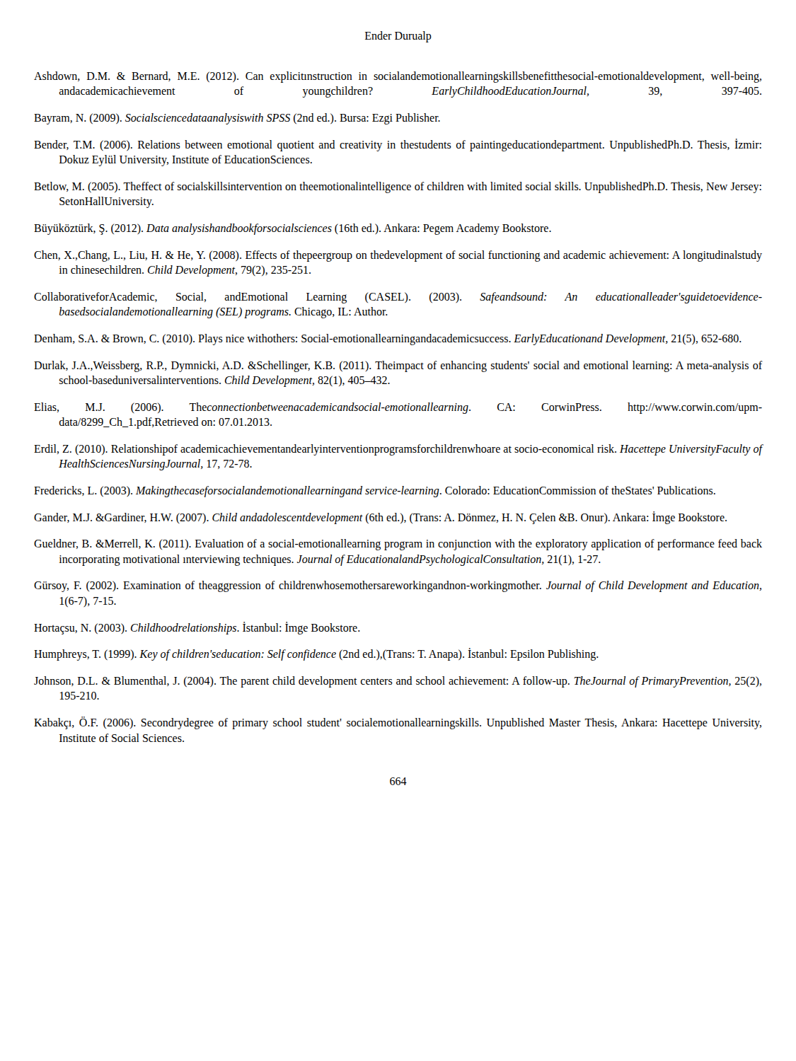Ender Durualp
Ashdown, D.M. & Bernard, M.E. (2012). Can explicitınstruction in socialandemotionallearningskillsbenefitthesocial-emotionaldevelopment, well-being, andacademicachievement of youngchildren? EarlyChildhoodEducationJournal, 39, 397-405.
Bayram, N. (2009). Socialsciencedataanalysiswith SPSS (2nd ed.). Bursa: Ezgi Publisher.
Bender, T.M. (2006). Relations between emotional quotient and creativity in thestudents of paintingeducationdepartment. UnpublishedPh.D. Thesis, İzmir: Dokuz Eylül University, Institute of EducationSciences.
Betlow, M. (2005). Theffect of socialskillsintervention on theemotionalintelligence of children with limited social skills. UnpublishedPh.D. Thesis, New Jersey: SetonHallUniversity.
Büyüköztürk, Ş. (2012). Data analysishandbookforsocialsciences (16th ed.). Ankara: Pegem Academy Bookstore.
Chen, X.,Chang, L., Liu, H. & He, Y. (2008). Effects of thepeergroup on thedevelopment of social functioning and academic achievement: A longitudinalstudy in chinesechildren. Child Development, 79(2), 235-251.
CollaborativeforAcademic, Social, andEmotional Learning (CASEL). (2003). Safeandsound: An educationalleader'sguidetoevidence-basedsocialandemotionallearning (SEL) programs. Chicago, IL: Author.
Denham, S.A. & Brown, C. (2010). Plays nice withothers: Social-emotionallearningandacademicsuccess. EarlyEducationand Development, 21(5), 652-680.
Durlak, J.A.,Weissberg, R.P., Dymnicki, A.D. &Schellinger, K.B. (2011). Theimpact of enhancing students' social and emotional learning: A meta-analysis of school-baseduniversalinterventions. Child Development, 82(1), 405–432.
Elias, M.J. (2006). Theconnectionbetweenacademicandsocial-emotionallearning. CA: CorwinPress. http://www.corwin.com/upm-data/8299_Ch_1.pdf,Retrieved on: 07.01.2013.
Erdil, Z. (2010). Relationshipof academicachievementandearlyinterventionprogramsforchildrenwhoare at socio-economical risk. Hacettepe UniversityFaculty of HealthSciencesNursingJournal, 17, 72-78.
Fredericks, L. (2003). Makingthecaseforsocialandemotionallearningand service-learning. Colorado: EducationCommission of theStates' Publications.
Gander, M.J. &Gardiner, H.W. (2007). Child andadolescentdevelopment (6th ed.), (Trans: A. Dönmez, H. N. Çelen &B. Onur). Ankara: İmge Bookstore.
Gueldner, B. &Merrell, K. (2011). Evaluation of a social-emotionallearning program in conjunction with the exploratory application of performance feed back incorporating motivational ınterviewing techniques. Journal of EducationalandPsychologicalConsultation, 21(1), 1-27.
Gürsoy, F. (2002). Examination of theaggression of childrenwhosemothersareworkingandnon-workingmother. Journal of Child Development and Education, 1(6-7), 7-15.
Hortaçsu, N. (2003). Childhoodrelationships. İstanbul: İmge Bookstore.
Humphreys, T. (1999). Key of children'seducation: Self confidence (2nd ed.),(Trans: T. Anapa). İstanbul: Epsilon Publishing.
Johnson, D.L. & Blumenthal, J. (2004). The parent child development centers and school achievement: A follow-up. TheJournal of PrimaryPrevention, 25(2), 195-210.
Kabakçı, Ö.F. (2006). Secondrydegree of primary school student' socialemotionallearningskills. Unpublished Master Thesis, Ankara: Hacettepe University, Institute of Social Sciences.
664